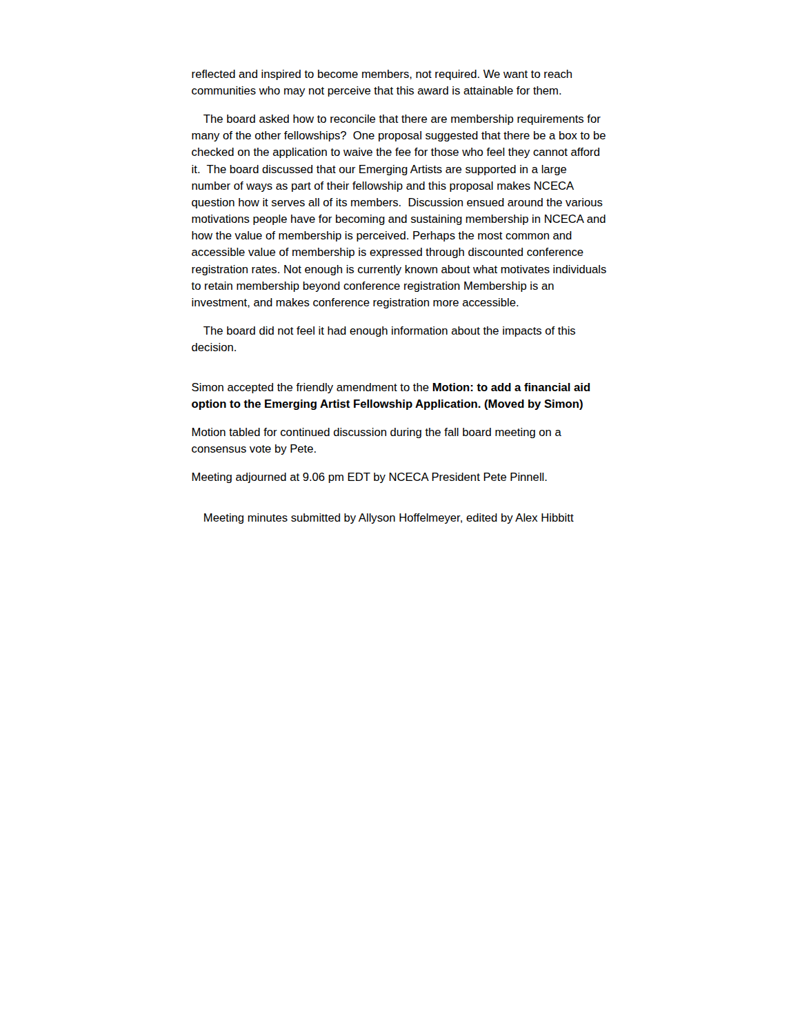reflected and inspired to become members, not required. We want to reach communities who may not perceive that this award is attainable for them.
The board asked how to reconcile that there are membership requirements for many of the other fellowships? One proposal suggested that there be a box to be checked on the application to waive the fee for those who feel they cannot afford it. The board discussed that our Emerging Artists are supported in a large number of ways as part of their fellowship and this proposal makes NCECA question how it serves all of its members. Discussion ensued around the various motivations people have for becoming and sustaining membership in NCECA and how the value of membership is perceived. Perhaps the most common and accessible value of membership is expressed through discounted conference registration rates. Not enough is currently known about what motivates individuals to retain membership beyond conference registration Membership is an investment, and makes conference registration more accessible.
The board did not feel it had enough information about the impacts of this decision.
Simon accepted the friendly amendment to the Motion: to add a financial aid option to the Emerging Artist Fellowship Application. (Moved by Simon)
Motion tabled for continued discussion during the fall board meeting on a consensus vote by Pete.
Meeting adjourned at 9.06 pm EDT by NCECA President Pete Pinnell.
Meeting minutes submitted by Allyson Hoffelmeyer, edited by Alex Hibbitt